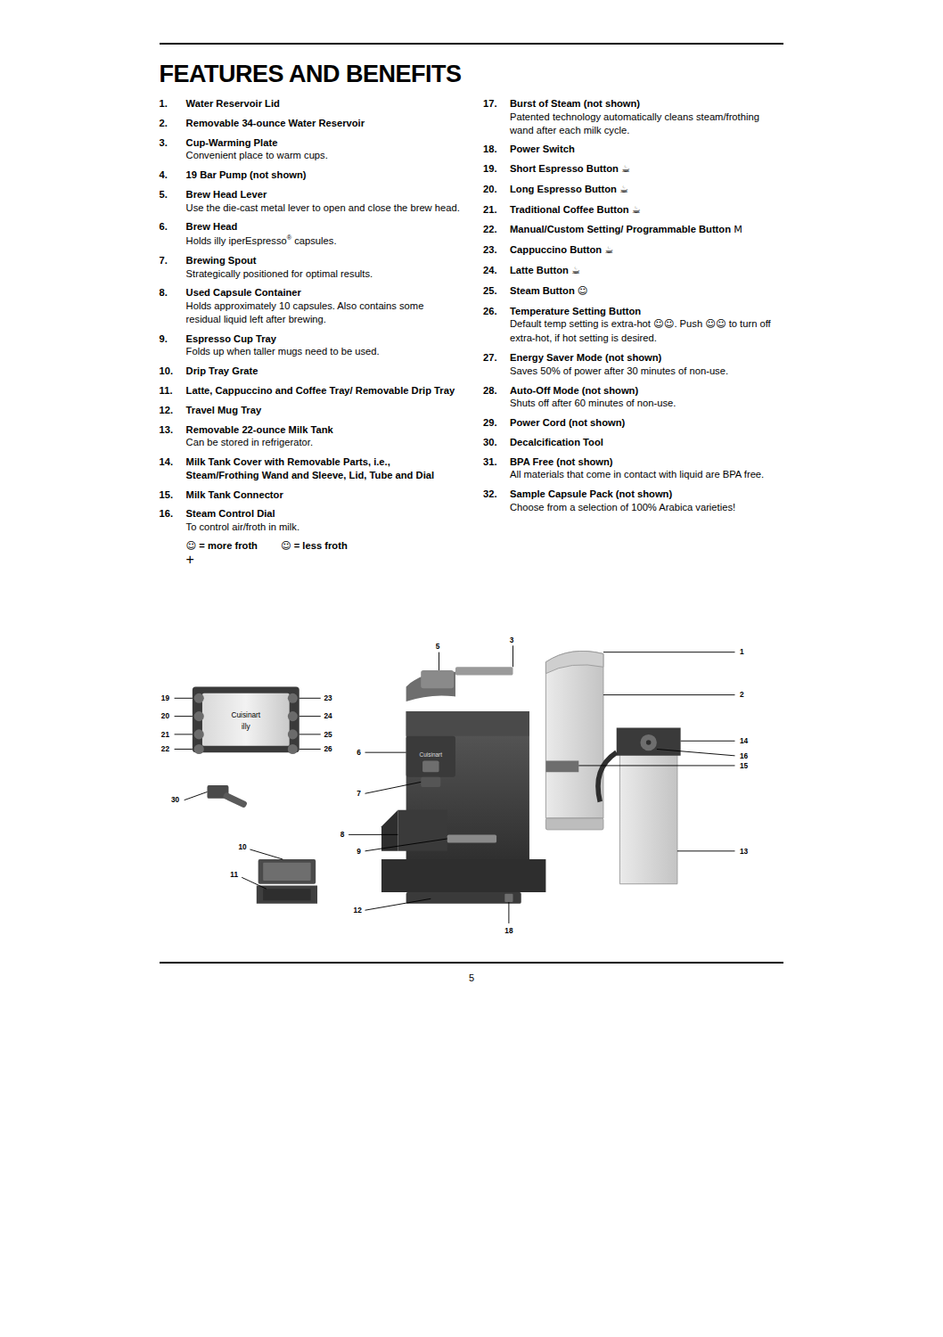FEATURES AND BENEFITS
1. Water Reservoir Lid
2. Removable 34-ounce Water Reservoir
3. Cup-Warming Plate Convenient place to warm cups.
4. 19 Bar Pump (not shown)
5. Brew Head Lever Use the die-cast metal lever to open and close the brew head.
6. Brew Head Holds illy iperEspresso® capsules.
7. Brewing Spout Strategically positioned for optimal results.
8. Used Capsule Container Holds approximately 10 capsules. Also contains some residual liquid left after brewing.
9. Espresso Cup Tray Folds up when taller mugs need to be used.
10. Drip Tray Grate
11. Latte, Cappuccino and Coffee Tray/ Removable Drip Tray
12. Travel Mug Tray
13. Removable 22-ounce Milk Tank Can be stored in refrigerator.
14. Milk Tank Cover with Removable Parts, i.e., Steam/Frothing Wand and Sleeve, Lid, Tube and Dial
15. Milk Tank Connector
16. Steam Control Dial To control air/froth in milk.
☺ = more froth ☺ = less froth
+
17. Burst of Steam (not shown) Patented technology automatically cleans steam/frothing wand after each milk cycle.
18. Power Switch
19. Short Espresso Button ☕
20. Long Espresso Button ☕
21. Traditional Coffee Button ☕
22. Manual/Custom Setting/ Programmable Button M
23. Cappuccino Button ☕
24. Latte Button ☕
25. Steam Button ☺
26. Temperature Setting Button Default temp setting is extra-hot ☺☺. Push ☺☺ to turn off extra-hot, if hot setting is desired.
27. Energy Saver Mode (not shown) Saves 50% of power after 30 minutes of non-use.
28. Auto-Off Mode (not shown) Shuts off after 60 minutes of non-use.
29. Power Cord (not shown)
30. Decalcification Tool
31. BPA Free (not shown) All materials that come in contact with liquid are BPA free.
32. Sample Capsule Pack (not shown) Choose from a selection of 100% Arabica varieties!
Cuisinart illy Cuisinart 1 2 3 5 6 7 8 9 10 11 12 13 14 15 16 18 19 20 21 22 23 24 25 26 30
5